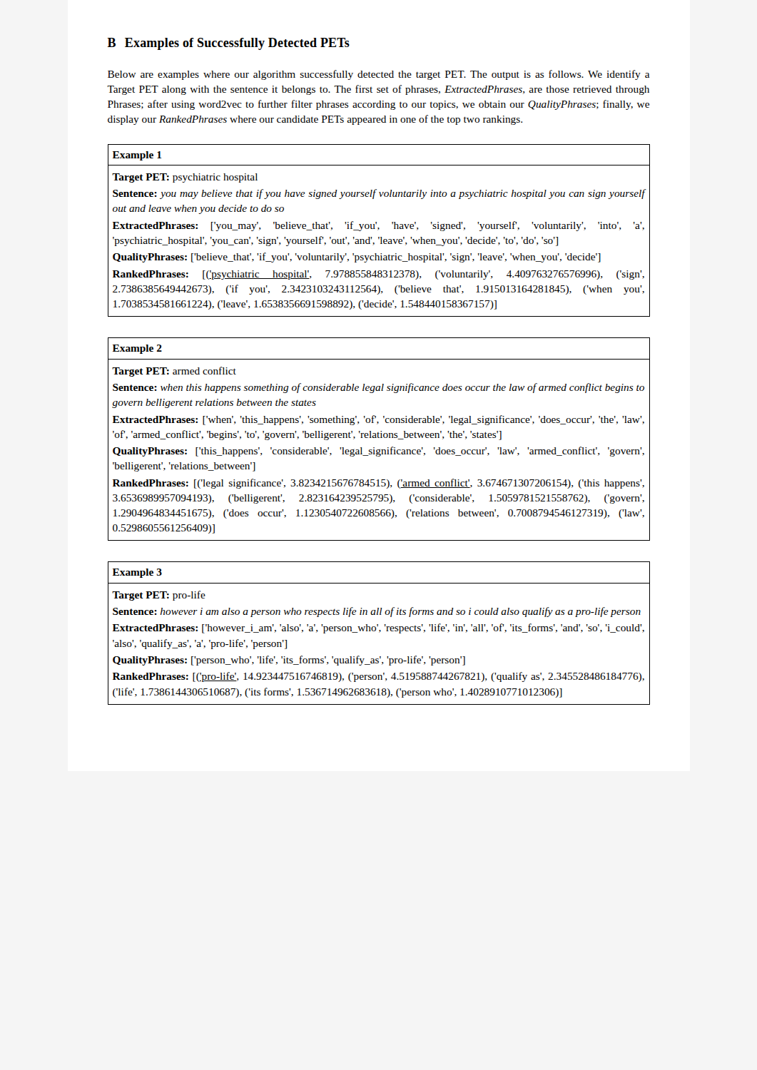BExamples of Successfully Detected PETs
Below are examples where our algorithm successfully detected the target PET. The output is as follows. We identify a Target PET along with the sentence it belongs to. The first set of phrases, ExtractedPhrases, are those retrieved through Phrases; after using word2vec to further filter phrases according to our topics, we obtain our QualityPhrases; finally, we display our RankedPhrases where our candidate PETs appeared in one of the top two rankings.
Example 1
Target PET: psychiatric hospital
Sentence: you may believe that if you have signed yourself voluntarily into a psychiatric hospital you can sign yourself out and leave when you decide to do so
ExtractedPhrases: ['you_may', 'believe_that', 'if_you', 'have', 'signed', 'yourself', 'voluntarily', 'into', 'a', 'psychiatric_hospital', 'you_can', 'sign', 'yourself', 'out', 'and', 'leave', 'when_you', 'decide', 'to', 'do', 'so']
QualityPhrases: ['believe_that', 'if_you', 'voluntarily', 'psychiatric_hospital', 'sign', 'leave', 'when_you', 'decide']
RankedPhrases: [('psychiatric hospital', 7.978855848312378), ('voluntarily', 4.409763276576996), ('sign', 2.7386385649442673), ('if you', 2.3423103243112564), ('believe that', 1.915013164281845), ('when you', 1.7038534581661224), ('leave', 1.6538356691598892), ('decide', 1.548440158367157)]
Example 2
Target PET: armed conflict
Sentence: when this happens something of considerable legal significance does occur the law of armed conflict begins to govern belligerent relations between the states
ExtractedPhrases: ['when', 'this_happens', 'something', 'of', 'considerable', 'legal_significance', 'does_occur', 'the', 'law', 'of', 'armed_conflict', 'begins', 'to', 'govern', 'belligerent', 'relations_between', 'the', 'states']
QualityPhrases: ['this_happens', 'considerable', 'legal_significance', 'does_occur', 'law', 'armed_conflict', 'govern', 'belligerent', 'relations_between']
RankedPhrases: [('legal significance', 3.8234215676784515), ('armed conflict', 3.674671307206154), ('this happens', 3.6536989957094193), ('belligerent', 2.823164239525795), ('considerable', 1.5059781521558762), ('govern', 1.2904964834451675), ('does occur', 1.1230540722608566), ('relations between', 0.7008794546127319), ('law', 0.5298605561256409)]
Example 3
Target PET: pro-life
Sentence: however i am also a person who respects life in all of its forms and so i could also qualify as a pro-life person
ExtractedPhrases: ['however_i_am', 'also', 'a', 'person_who', 'respects', 'life', 'in', 'all', 'of', 'its_forms', 'and', 'so', 'i_could', 'also', 'qualify_as', 'a', 'pro-life', 'person']
QualityPhrases: ['person_who', 'life', 'its_forms', 'qualify_as', 'pro-life', 'person']
RankedPhrases: [('pro-life', 14.923447516746819), ('person', 4.519588744267821), ('qualify as', 2.345528486184776), ('life', 1.7386144306510687), ('its forms', 1.536714962683618), ('person who', 1.4028910771012306)]